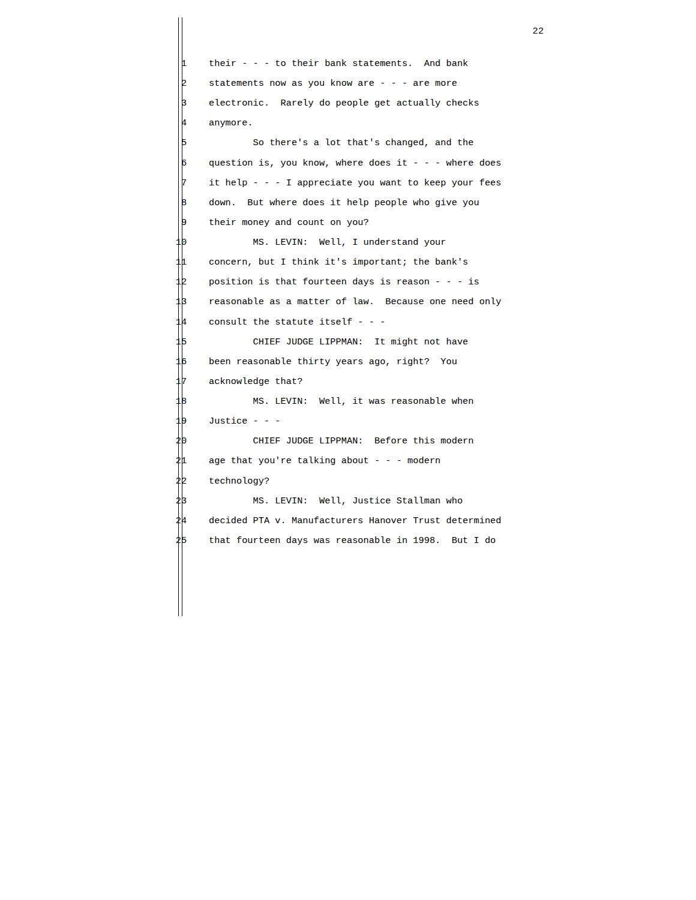22
| 1 | their - - - to their bank statements. And bank |
| 2 | statements now as you know are - - - are more |
| 3 | electronic. Rarely do people get actually checks |
| 4 | anymore. |
| 5 | So there's a lot that's changed, and the |
| 6 | question is, you know, where does it - - - where does |
| 7 | it help - - - I appreciate you want to keep your fees |
| 8 | down. But where does it help people who give you |
| 9 | their money and count on you? |
| 10 | MS. LEVIN: Well, I understand your |
| 11 | concern, but I think it's important; the bank's |
| 12 | position is that fourteen days is reason - - - is |
| 13 | reasonable as a matter of law. Because one need only |
| 14 | consult the statute itself - - - |
| 15 | CHIEF JUDGE LIPPMAN: It might not have |
| 16 | been reasonable thirty years ago, right? You |
| 17 | acknowledge that? |
| 18 | MS. LEVIN: Well, it was reasonable when |
| 19 | Justice - - - |
| 20 | CHIEF JUDGE LIPPMAN: Before this modern |
| 21 | age that you're talking about - - - modern |
| 22 | technology? |
| 23 | MS. LEVIN: Well, Justice Stallman who |
| 24 | decided PTA v. Manufacturers Hanover Trust determined |
| 25 | that fourteen days was reasonable in 1998. But I do |